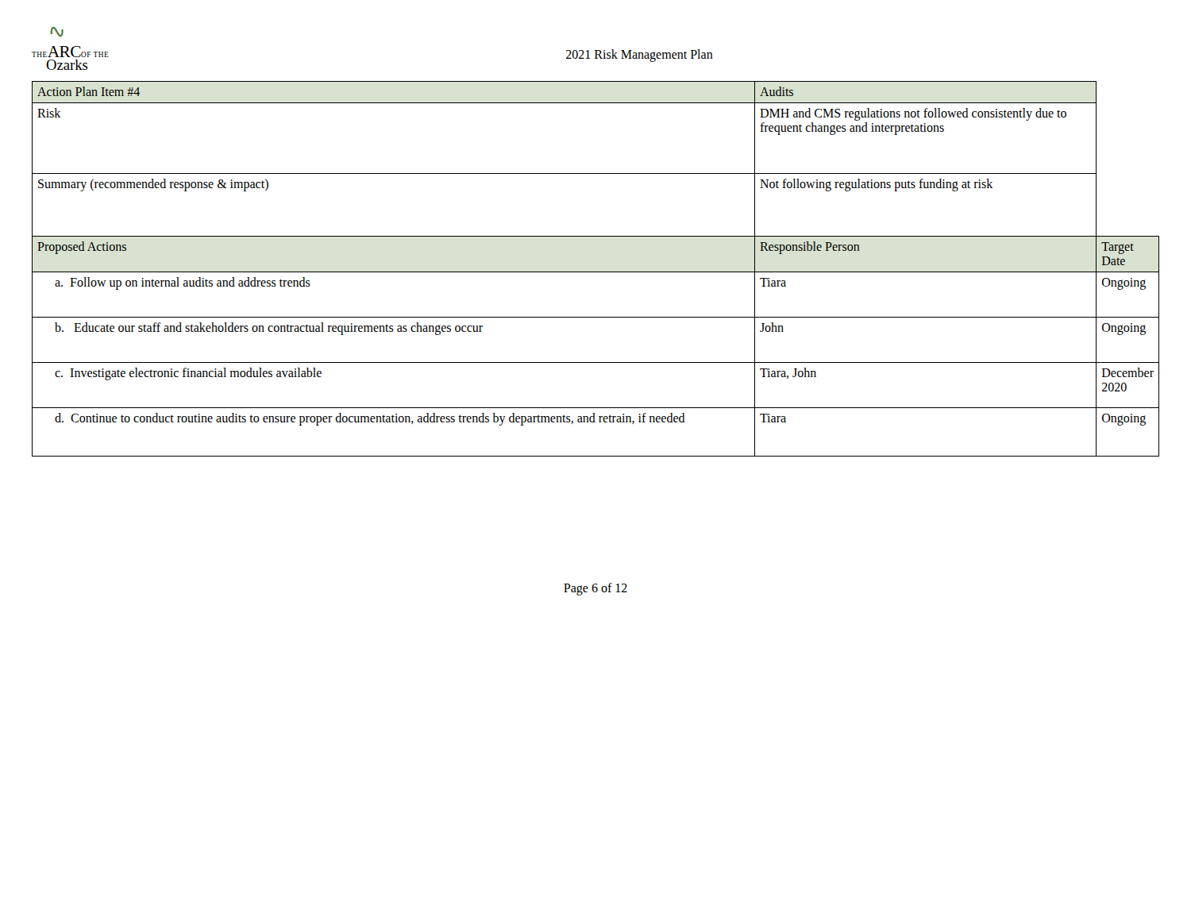∿
THE ARC OF THE
Ozarks
2021 Risk Management Plan
| Action Plan Item #4 | Audits |
| Risk | DMH and CMS regulations not followed consistently due to frequent changes and interpretations |
| Summary (recommended response & impact) | Not following regulations puts funding at risk |
| Proposed Actions | Responsible Person | Target Date |
| a. Follow up on internal audits and address trends | Tiara | Ongoing |
| b. Educate our staff and stakeholders on contractual requirements as changes occur | John | Ongoing |
| c. Investigate electronic financial modules available | Tiara, John | December 2020 |
| d. Continue to conduct routine audits to ensure proper documentation, address trends by departments, and retrain, if needed | Tiara | Ongoing |
Page 6 of 12